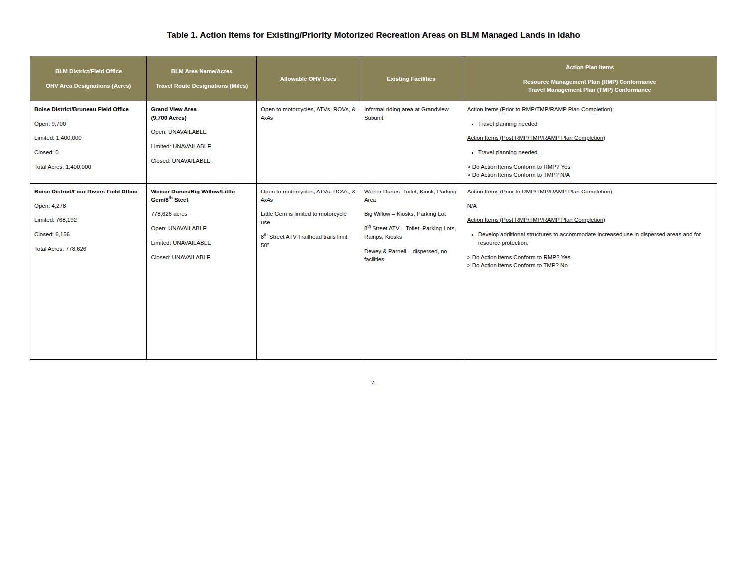Table 1. Action Items for Existing/Priority Motorized Recreation Areas on BLM Managed Lands in Idaho
| BLM District/Field Office OHV Area Designations (Acres) | BLM Area Name/Acres Travel Route Designations (Miles) | Allowable OHV Uses | Existing Facilities | Action Plan Items Resource Management Plan (RMP) Conformance Travel Management Plan (TMP) Conformance |
| --- | --- | --- | --- | --- |
| Boise District/Bruneau Field Office Open: 9,700 Limited: 1,400,000 Closed: 0 Total Acres: 1,400,000 | Grand View Area (9,700 Acres) Open: UNAVAILABLE Limited: UNAVAILABLE Closed: UNAVAILABLE | Open to motorcycles, ATVs, ROVs, & 4x4s | Informal riding area at Grandview Subunit | Action Items (Prior to RMP/TMP/RAMP Plan Completion): Travel planning needed Action Items (Post RMP/TMP/RAMP Plan Completion) Travel planning needed > Do Action Items Conform to RMP? Yes > Do Action Items Conform to TMP? N/A |
| Boise District/Four Rivers Field Office Open: 4,278 Limited: 768,192 Closed: 6,156 Total Acres: 778,626 | Weiser Dunes/Big Willow/Little Gem/8 th Steet 778,626 acres Open: UNAVAILABLE Limited: UNAVAILABLE Closed: UNAVAILABLE | Open to motorcycles, ATVs, ROVs, & 4x4s Little Gem is limited to motorcycle use 8 th Street ATV Trailhead trails limit 50” | Weiser Dunes- Toilet, Kiosk, Parking Area Big Willow – Kiosks, Parking Lot 8 th Street ATV – Toilet, Parking Lots, Ramps, Kiosks Dewey & Parnell – dispersed, no facilities | Action Items (Prior to RMP/TMP/RAMP Plan Completion): N/A Action Items (Post RMP/TMP/RAMP Plan Completion) Develop additional structures to accommodate increased use in dispersed areas and for resource protection. > Do Action Items Conform to RMP? Yes > Do Action Items Conform to TMP? No |
4